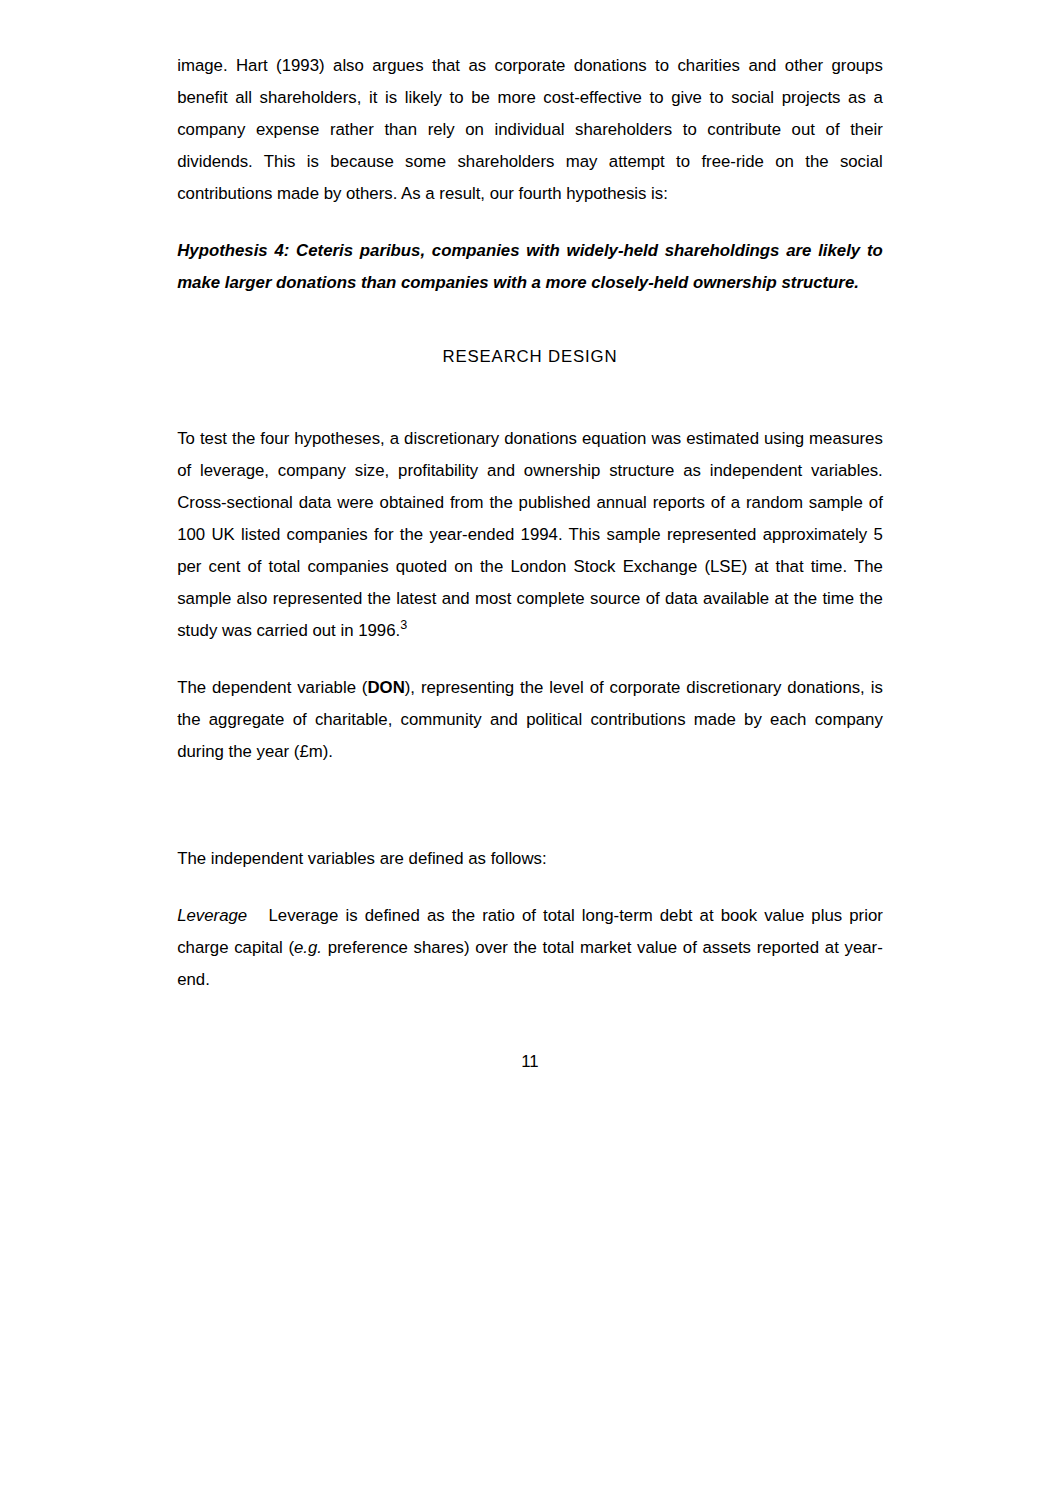image. Hart (1993) also argues that as corporate donations to charities and other groups benefit all shareholders, it is likely to be more cost-effective to give to social projects as a company expense rather than rely on individual shareholders to contribute out of their dividends. This is because some shareholders may attempt to free-ride on the social contributions made by others. As a result, our fourth hypothesis is:
Hypothesis 4: Ceteris paribus, companies with widely-held shareholdings are likely to make larger donations than companies with a more closely-held ownership structure.
RESEARCH DESIGN
To test the four hypotheses, a discretionary donations equation was estimated using measures of leverage, company size, profitability and ownership structure as independent variables. Cross-sectional data were obtained from the published annual reports of a random sample of 100 UK listed companies for the year-ended 1994. This sample represented approximately 5 per cent of total companies quoted on the London Stock Exchange (LSE) at that time. The sample also represented the latest and most complete source of data available at the time the study was carried out in 1996.3
The dependent variable (DON), representing the level of corporate discretionary donations, is the aggregate of charitable, community and political contributions made by each company during the year (£m).
The independent variables are defined as follows:
Leverage Leverage is defined as the ratio of total long-term debt at book value plus prior charge capital (e.g. preference shares) over the total market value of assets reported at year-end.
11